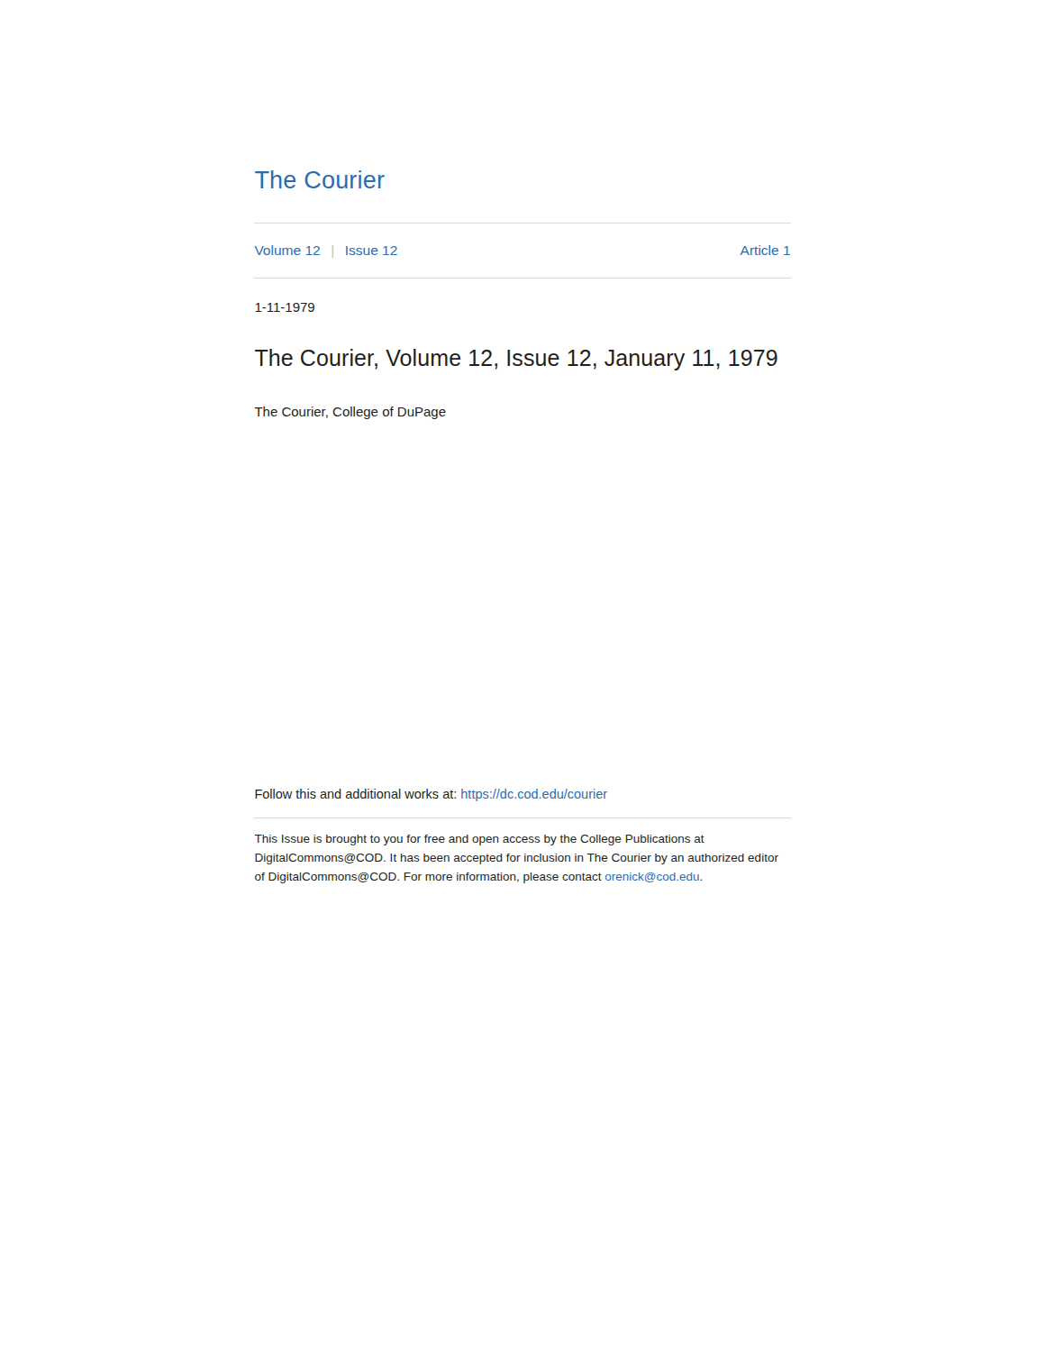The Courier
Volume 12 | Issue 12
Article 1
1-11-1979
The Courier, Volume 12, Issue 12, January 11, 1979
The Courier, College of DuPage
Follow this and additional works at: https://dc.cod.edu/courier
This Issue is brought to you for free and open access by the College Publications at DigitalCommons@COD. It has been accepted for inclusion in The Courier by an authorized editor of DigitalCommons@COD. For more information, please contact orenick@cod.edu.